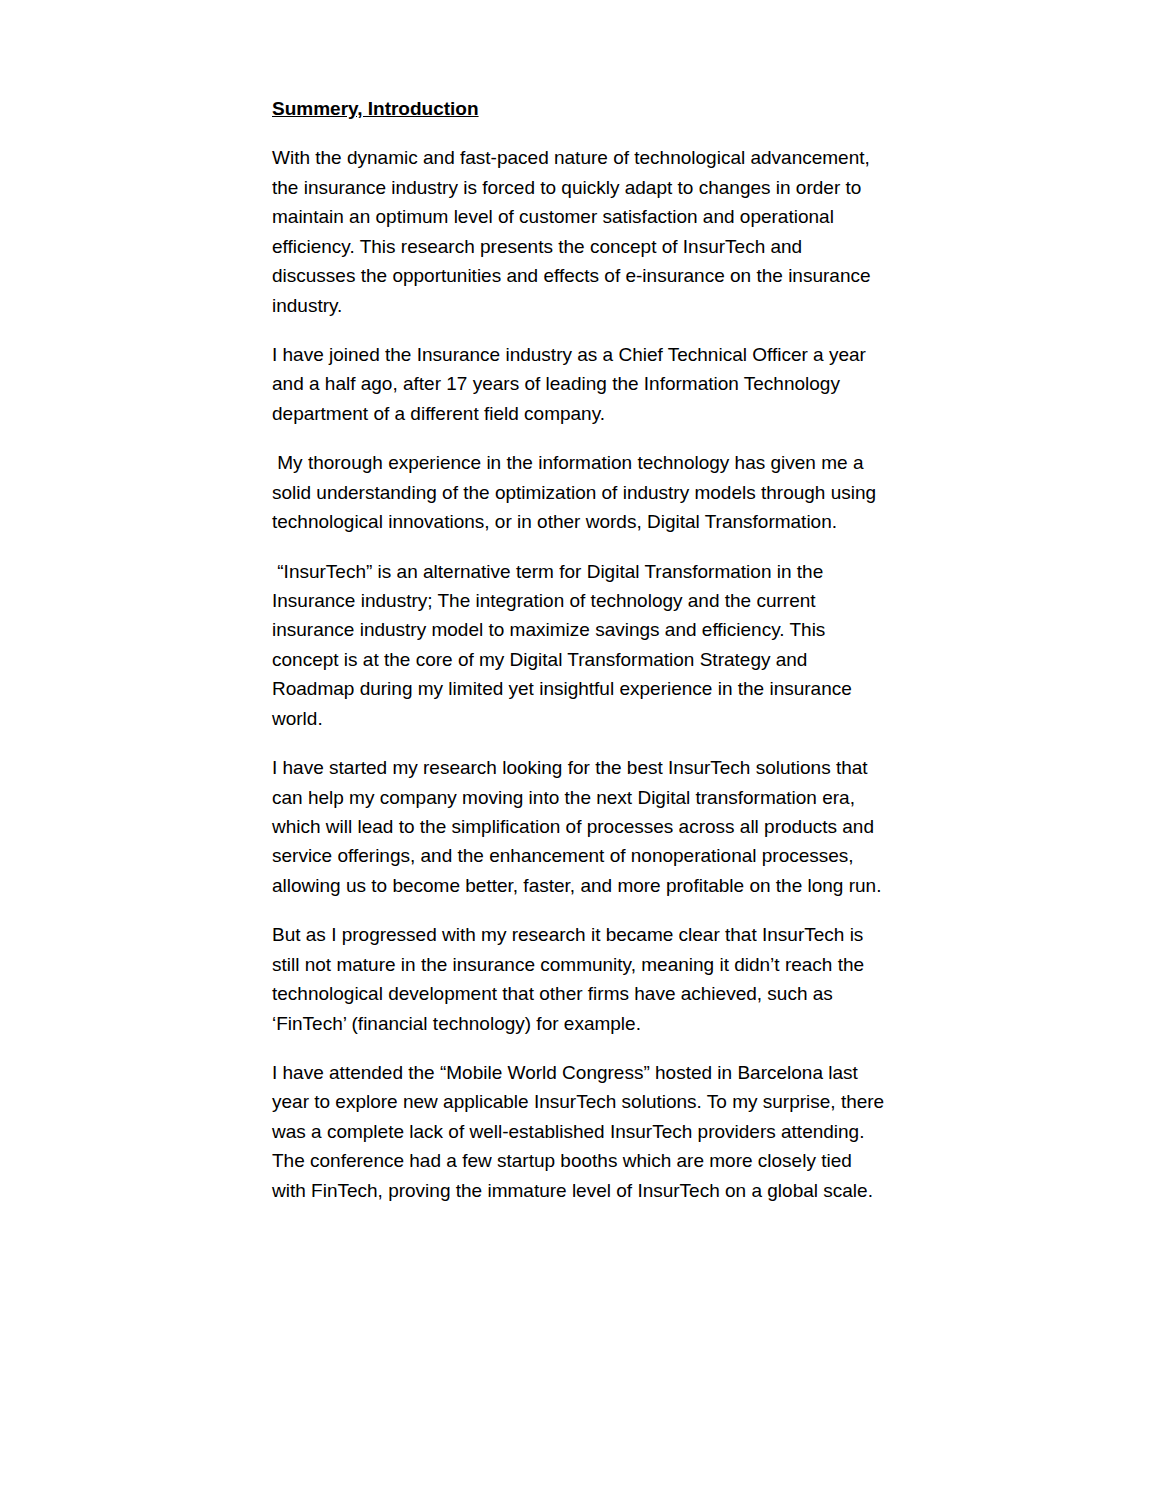Summery, Introduction
With the dynamic and fast-paced nature of technological advancement, the insurance industry is forced to quickly adapt to changes in order to maintain an optimum level of customer satisfaction and operational efficiency. This research presents the concept of InsurTech and discusses the opportunities and effects of e-insurance on the insurance industry.
I have joined the Insurance industry as a Chief Technical Officer a year and a half ago, after 17 years of leading the Information Technology department of a different field company.
My thorough experience in the information technology has given me a solid understanding of the optimization of industry models through using technological innovations, or in other words, Digital Transformation.
“InsurTech” is an alternative term for Digital Transformation in the Insurance industry; The integration of technology and the current insurance industry model to maximize savings and efficiency. This concept is at the core of my Digital Transformation Strategy and Roadmap during my limited yet insightful experience in the insurance world.
I have started my research looking for the best InsurTech solutions that can help my company moving into the next Digital transformation era, which will lead to the simplification of processes across all products and service offerings, and the enhancement of nonoperational processes, allowing us to become better, faster, and more profitable on the long run.
But as I progressed with my research it became clear that InsurTech is still not mature in the insurance community, meaning it didn’t reach the technological development that other firms have achieved, such as ‘FinTech’ (financial technology) for example.
I have attended the “Mobile World Congress” hosted in Barcelona last year to explore new applicable InsurTech solutions. To my surprise, there was a complete lack of well-established InsurTech providers attending. The conference had a few startup booths which are more closely tied with FinTech, proving the immature level of InsurTech on a global scale.